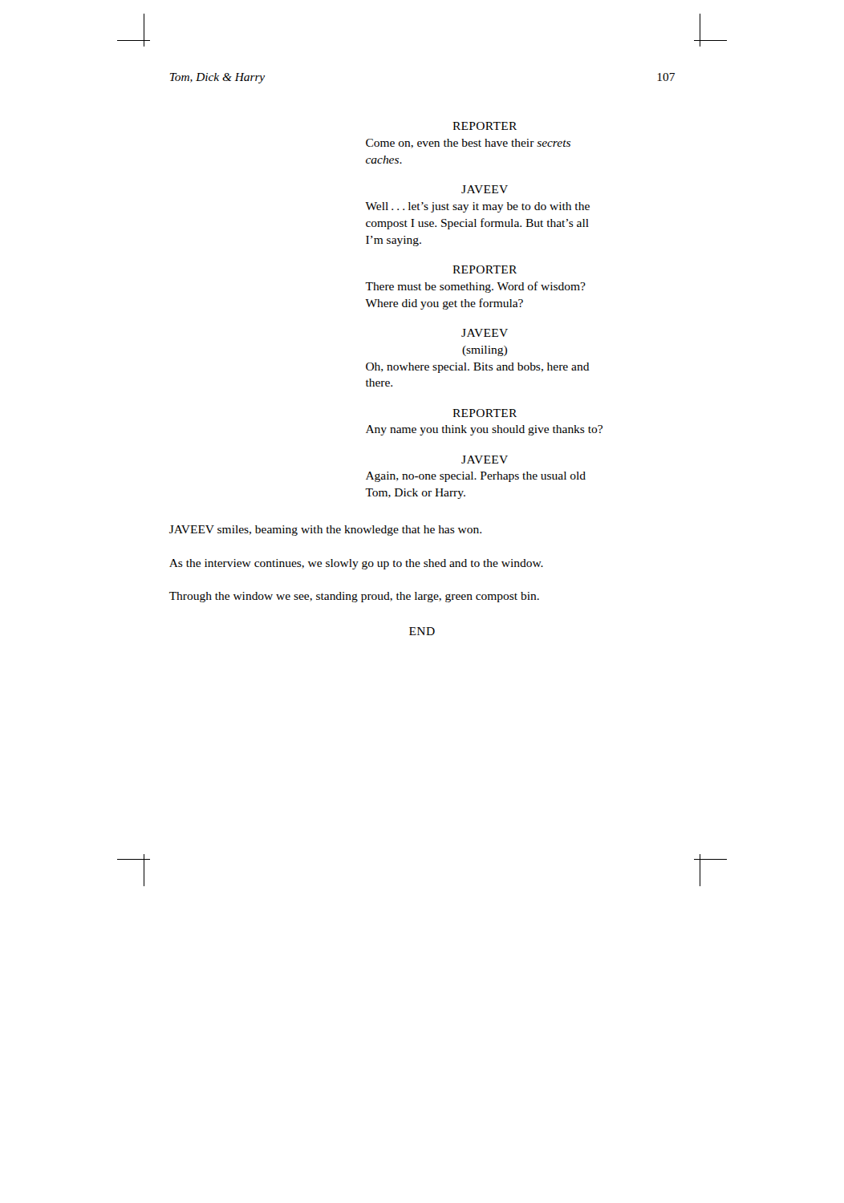Tom, Dick & Harry 107
REPORTER
Come on, even the best have their secrets caches.
JAVEEV
Well . . . let’s just say it may be to do with the compost I use. Special formula. But that’s all I’m saying.
REPORTER
There must be something. Word of wisdom? Where did you get the formula?
JAVEEV
(smiling)
Oh, nowhere special. Bits and bobs, here and there.
REPORTER
Any name you think you should give thanks to?
JAVEEV
Again, no-one special. Perhaps the usual old Tom, Dick or Harry.
JAVEEV smiles, beaming with the knowledge that he has won.
As the interview continues, we slowly go up to the shed and to the window.
Through the window we see, standing proud, the large, green compost bin.
END